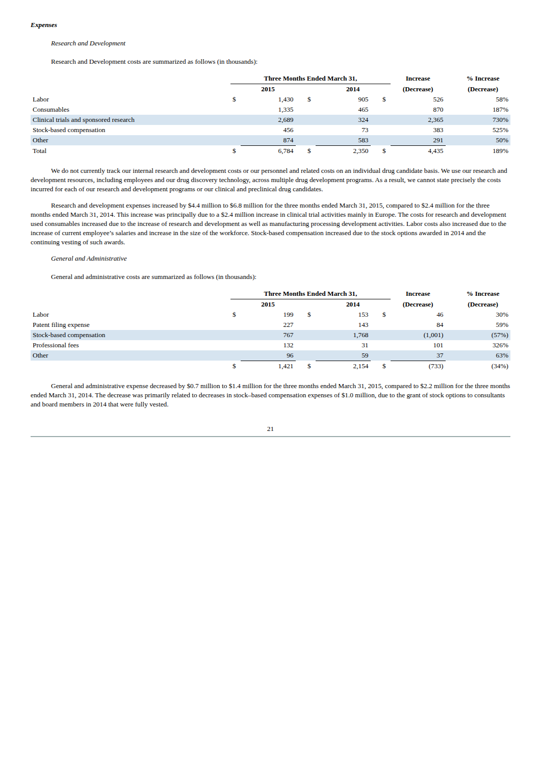Expenses
Research and Development
Research and Development costs are summarized as follows (in thousands):
| | Three Months Ended March 31, | Increase | | % Increase |
| | 2015 | | 2014 | (Decrease) | | (Decrease) |
| Labor | $ | 1,430 | | $ | 905 | | $ | 526 | | 58% |
| Consumables | | 1,335 | | | 465 | | | 870 | | 187% |
| Clinical trials and sponsored research | | 2,689 | | | 324 | | | 2,365 | | 730% |
| Stock-based compensation | | 456 | | | 73 | | | 383 | | 525% |
| Other | | 874 | | | 583 | | | 291 | | 50% |
| Total | $ | 6,784 | | $ | 2,350 | | $ | 4,435 | | 189% |
We do not currently track our internal research and development costs or our personnel and related costs on an individual drug candidate basis. We use our research and development resources, including employees and our drug discovery technology, across multiple drug development programs. As a result, we cannot state precisely the costs incurred for each of our research and development programs or our clinical and preclinical drug candidates.
Research and development expenses increased by $4.4 million to $6.8 million for the three months ended March 31, 2015, compared to $2.4 million for the three months ended March 31, 2014. This increase was principally due to a $2.4 million increase in clinical trial activities mainly in Europe. The costs for research and development used consumables increased due to the increase of research and development as well as manufacturing processing development activities. Labor costs also increased due to the increase of current employee’s salaries and increase in the size of the workforce. Stock-based compensation increased due to the stock options awarded in 2014 and the continuing vesting of such awards.
General and Administrative
General and administrative costs are summarized as follows (in thousands):
| | Three Months Ended March 31, | Increase | | % Increase |
| | 2015 | | 2014 | (Decrease) | | (Decrease) |
| Labor | $ | 199 | | $ | 153 | | $ | 46 | | 30% |
| Patent filing expense | | 227 | | | 143 | | | 84 | | 59% |
| Stock-based compensation | | 767 | | | 1,768 | | | (1,001) | | (57%) |
| Professional fees | | 132 | | | 31 | | | 101 | | 326% |
| Other | | 96 | | | 59 | | | 37 | | 63% |
| | $ | 1,421 | | $ | 2,154 | | $ | (733) | | (34%) |
General and administrative expense decreased by $0.7 million to $1.4 million for the three months ended March 31, 2015, compared to $2.2 million for the three months ended March 31, 2014. The decrease was primarily related to decreases in stock–based compensation expenses of $1.0 million, due to the grant of stock options to consultants and board members in 2014 that were fully vested.
21